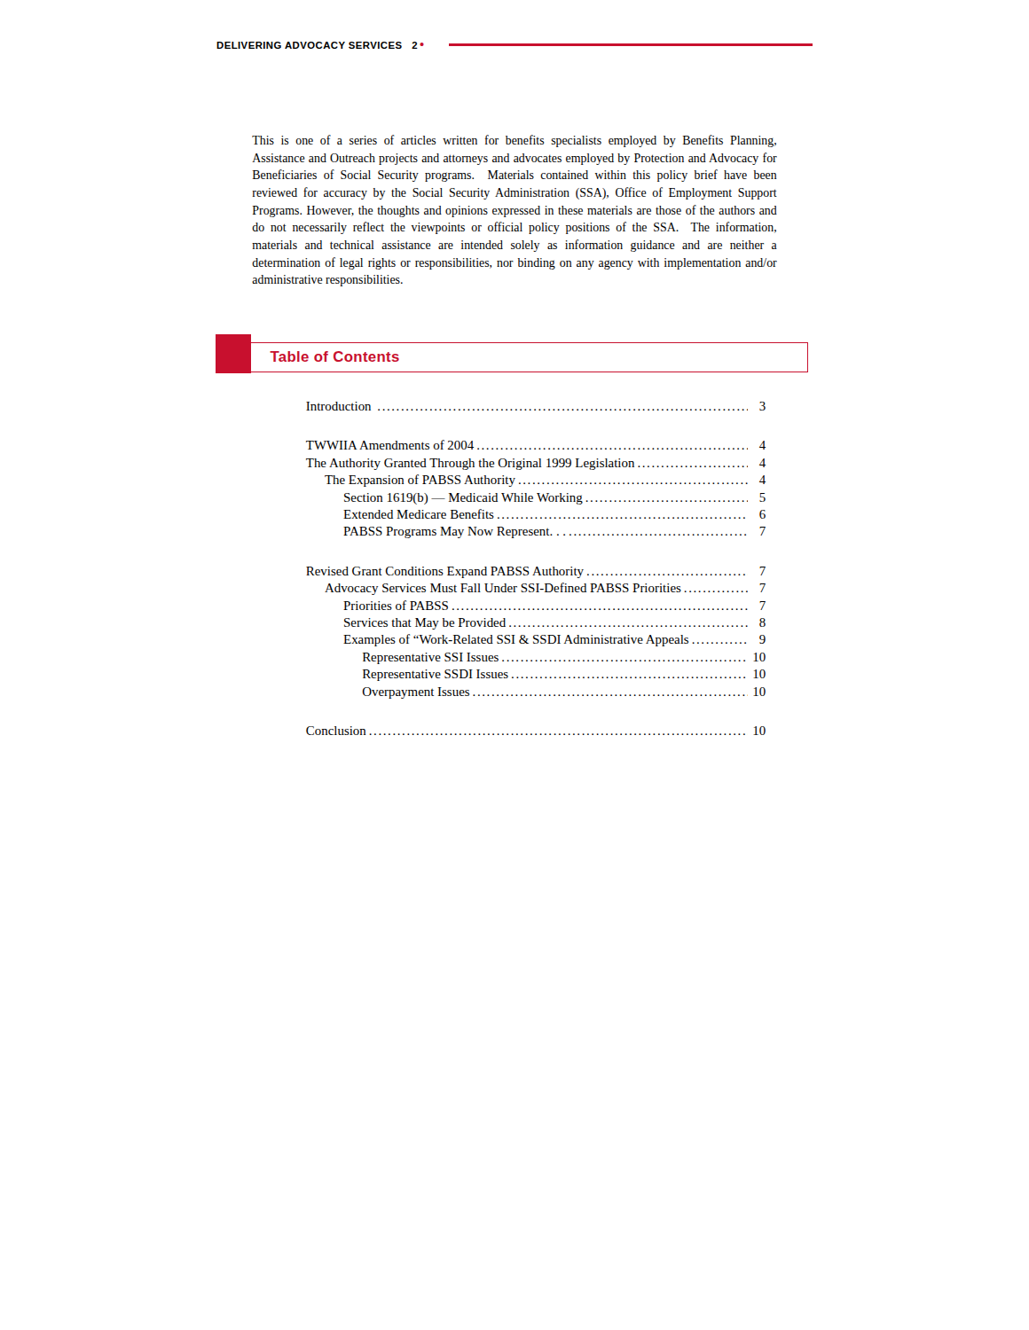DELIVERING ADVOCACY SERVICES 2•
This is one of a series of articles written for benefits specialists employed by Benefits Planning, Assistance and Outreach projects and attorneys and advocates employed by Protection and Advocacy for Beneficiaries of Social Security programs. Materials contained within this policy brief have been reviewed for accuracy by the Social Security Administration (SSA), Office of Employment Support Programs. However, the thoughts and opinions expressed in these materials are those of the authors and do not necessarily reflect the viewpoints or official policy positions of the SSA. The information, materials and technical assistance are intended solely as information guidance and are neither a determination of legal rights or responsibilities, nor binding on any agency with implementation and/or administrative responsibilities.
Table of Contents
Introduction .................................................................................................................. 3
TWWIIA Amendments of 2004 ........................................................................... 4
The Authority Granted Through the Original 1999 Legislation ........................... 4
The Expansion of PABSS Authority .............................................................. 4
Section 1619(b) — Medicaid While Working ............................................ 5
Extended Medicare Benefits ..................................................................... 6
PABSS Programs May Now Represent. . . ................................................ 7
Revised Grant Conditions Expand PABSS Authority ........................................... 7
Advocacy Services Must Fall Under SSI-Defined PABSS Priorities ............... 7
Priorities of PABSS .................................................................................... 7
Services that May be Provided .................................................................. 8
Examples of “Work-Related SSI & SSDI Administrative Appeals ............ 9
Representative SSI Issues .................................................................. 10
Representative SSDI Issues ............................................................. 10
Overpayment Issues ......................................................................... 10
Conclusion ......................................................................................................... 10